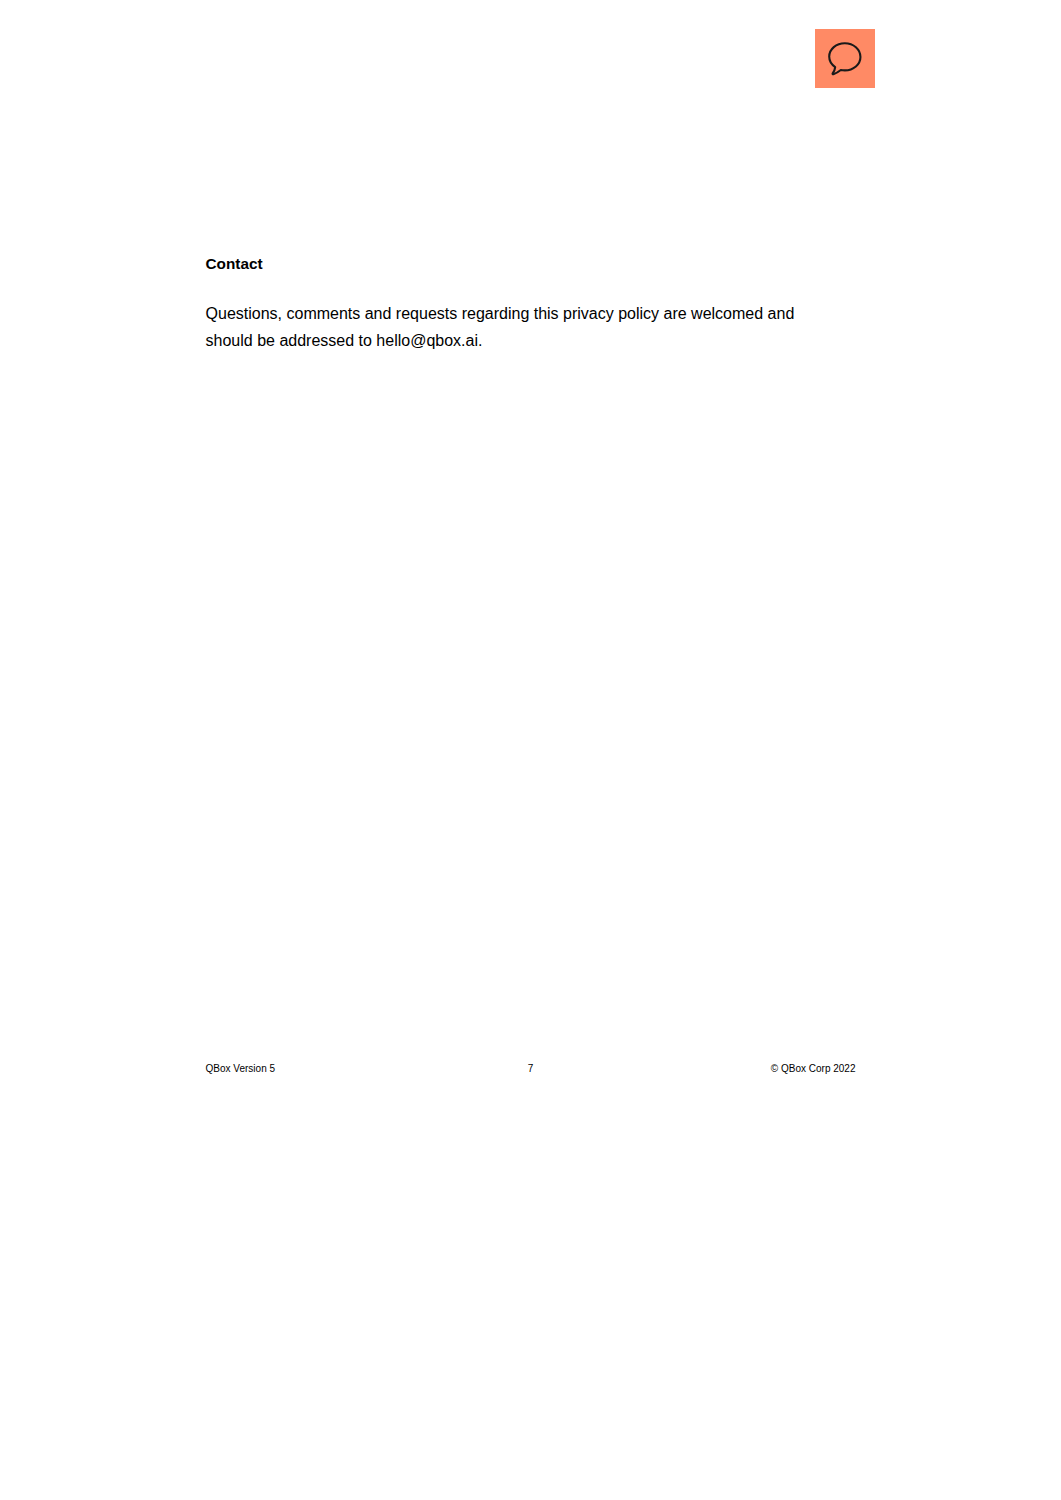Contact
Questions, comments and requests regarding this privacy policy are welcomed and should be addressed to hello@qbox.ai.
QBox Version 5
7
© QBox Corp 2022